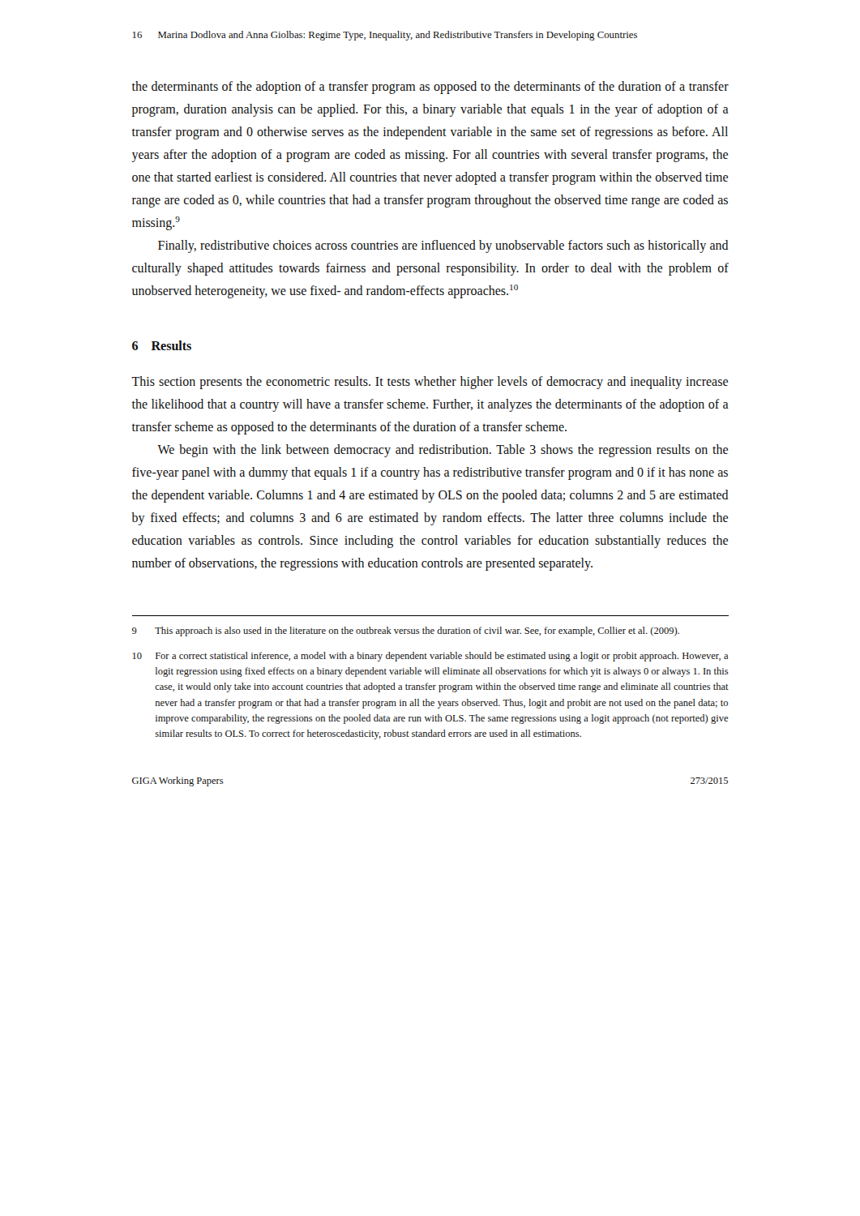16 Marina Dodlova and Anna Giolbas: Regime Type, Inequality, and Redistributive Transfers in Developing Countries
the determinants of the adoption of a transfer program as opposed to the determinants of the duration of a transfer program, duration analysis can be applied. For this, a binary variable that equals 1 in the year of adoption of a transfer program and 0 otherwise serves as the independent variable in the same set of regressions as before. All years after the adoption of a program are coded as missing. For all countries with several transfer programs, the one that started earliest is considered. All countries that never adopted a transfer program within the observed time range are coded as 0, while countries that had a transfer program throughout the observed time range are coded as missing.9
Finally, redistributive choices across countries are influenced by unobservable factors such as historically and culturally shaped attitudes towards fairness and personal responsibility. In order to deal with the problem of unobserved heterogeneity, we use fixed- and random-effects approaches.10
6 Results
This section presents the econometric results. It tests whether higher levels of democracy and inequality increase the likelihood that a country will have a transfer scheme. Further, it analyzes the determinants of the adoption of a transfer scheme as opposed to the determinants of the duration of a transfer scheme.
We begin with the link between democracy and redistribution. Table 3 shows the regression results on the five-year panel with a dummy that equals 1 if a country has a redistributive transfer program and 0 if it has none as the dependent variable. Columns 1 and 4 are estimated by OLS on the pooled data; columns 2 and 5 are estimated by fixed effects; and columns 3 and 6 are estimated by random effects. The latter three columns include the education variables as controls. Since including the control variables for education substantially reduces the number of observations, the regressions with education controls are presented separately.
9 This approach is also used in the literature on the outbreak versus the duration of civil war. See, for example, Collier et al. (2009).
10 For a correct statistical inference, a model with a binary dependent variable should be estimated using a logit or probit approach. However, a logit regression using fixed effects on a binary dependent variable will eliminate all observations for which yit is always 0 or always 1. In this case, it would only take into account countries that adopted a transfer program within the observed time range and eliminate all countries that never had a transfer program or that had a transfer program in all the years observed. Thus, logit and probit are not used on the panel data; to improve comparability, the regressions on the pooled data are run with OLS. The same regressions using a logit approach (not reported) give similar results to OLS. To correct for heteroscedasticity, robust standard errors are used in all estimations.
GIGA Working Papers 273/2015